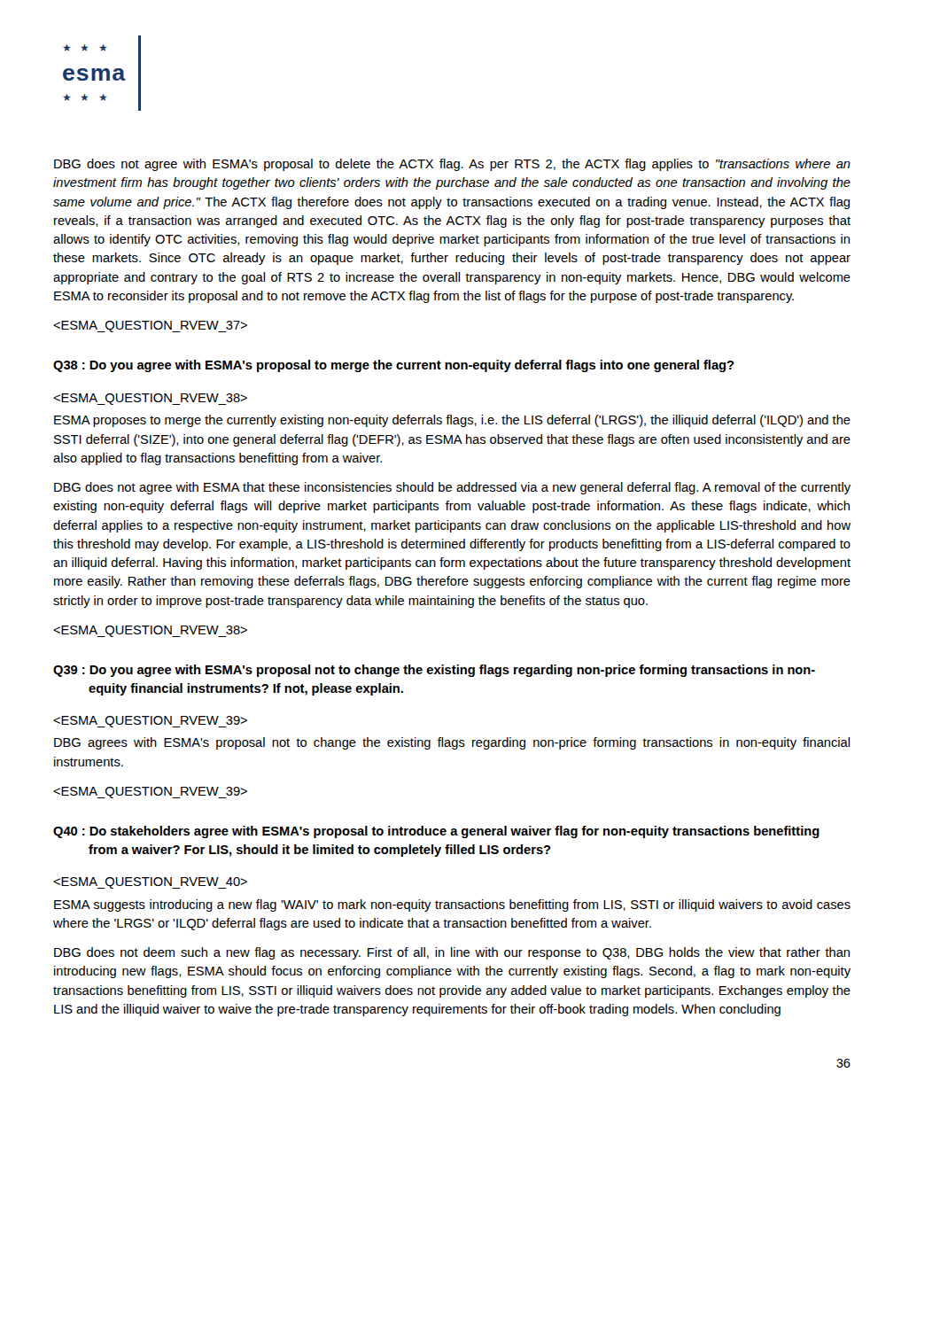★ ★ ★
esma
★ ★ ★
DBG does not agree with ESMA's proposal to delete the ACTX flag. As per RTS 2, the ACTX flag applies to "transactions where an investment firm has brought together two clients' orders with the purchase and the sale conducted as one transaction and involving the same volume and price." The ACTX flag therefore does not apply to transactions executed on a trading venue. Instead, the ACTX flag reveals, if a transaction was arranged and executed OTC. As the ACTX flag is the only flag for post-trade transparency purposes that allows to identify OTC activities, removing this flag would deprive market participants from information of the true level of transactions in these markets. Since OTC already is an opaque market, further reducing their levels of post-trade transparency does not appear appropriate and contrary to the goal of RTS 2 to increase the overall transparency in non-equity markets. Hence, DBG would welcome ESMA to reconsider its proposal and to not remove the ACTX flag from the list of flags for the purpose of post-trade transparency.
<ESMA_QUESTION_RVEW_37>
Q38 : Do you agree with ESMA's proposal to merge the current non-equity deferral flags into one general flag?
<ESMA_QUESTION_RVEW_38>
ESMA proposes to merge the currently existing non-equity deferrals flags, i.e. the LIS deferral ('LRGS'), the illiquid deferral ('ILQD') and the SSTI deferral ('SIZE'), into one general deferral flag ('DEFR'), as ESMA has observed that these flags are often used inconsistently and are also applied to flag transactions benefitting from a waiver.
DBG does not agree with ESMA that these inconsistencies should be addressed via a new general deferral flag. A removal of the currently existing non-equity deferral flags will deprive market participants from valuable post-trade information. As these flags indicate, which deferral applies to a respective non-equity instrument, market participants can draw conclusions on the applicable LIS-threshold and how this threshold may develop. For example, a LIS-threshold is determined differently for products benefitting from a LIS-deferral compared to an illiquid deferral. Having this information, market participants can form expectations about the future transparency threshold development more easily. Rather than removing these deferrals flags, DBG therefore suggests enforcing compliance with the current flag regime more strictly in order to improve post-trade transparency data while maintaining the benefits of the status quo.
<ESMA_QUESTION_RVEW_38>
Q39 : Do you agree with ESMA's proposal not to change the existing flags regarding non-price forming transactions in non-equity financial instruments? If not, please explain.
<ESMA_QUESTION_RVEW_39>
DBG agrees with ESMA's proposal not to change the existing flags regarding non-price forming transactions in non-equity financial instruments.
<ESMA_QUESTION_RVEW_39>
Q40 : Do stakeholders agree with ESMA's proposal to introduce a general waiver flag for non-equity transactions benefitting from a waiver? For LIS, should it be limited to completely filled LIS orders?
<ESMA_QUESTION_RVEW_40>
ESMA suggests introducing a new flag 'WAIV' to mark non-equity transactions benefitting from LIS, SSTI or illiquid waivers to avoid cases where the 'LRGS' or 'ILQD' deferral flags are used to indicate that a transaction benefitted from a waiver.
DBG does not deem such a new flag as necessary. First of all, in line with our response to Q38, DBG holds the view that rather than introducing new flags, ESMA should focus on enforcing compliance with the currently existing flags. Second, a flag to mark non-equity transactions benefitting from LIS, SSTI or illiquid waivers does not provide any added value to market participants. Exchanges employ the LIS and the illiquid waiver to waive the pre-trade transparency requirements for their off-book trading models. When concluding
36